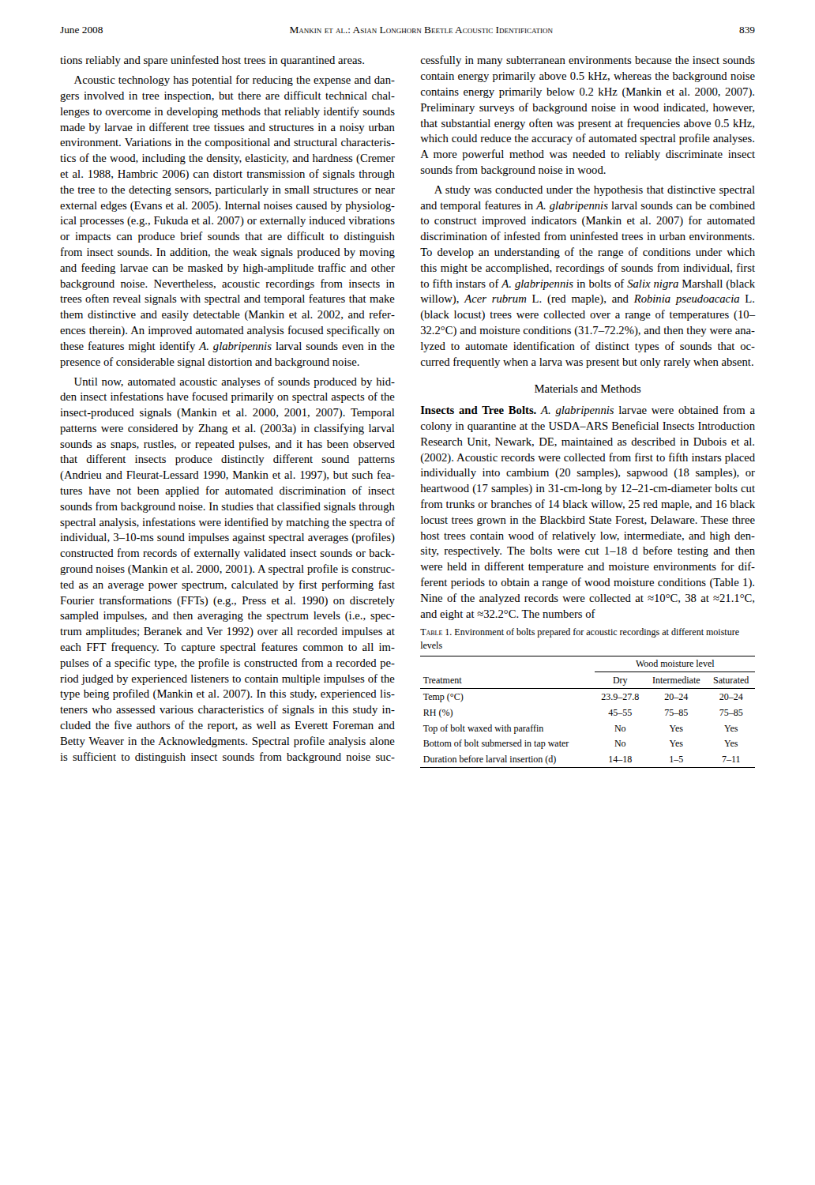June 2008 Mankin et al.: Asian Longhorn Beetle Acoustic Identification 839
tions reliably and spare uninfested host trees in quarantined areas.
Acoustic technology has potential for reducing the expense and dangers involved in tree inspection, but there are difficult technical challenges to overcome in developing methods that reliably identify sounds made by larvae in different tree tissues and structures in a noisy urban environment. Variations in the compositional and structural characteristics of the wood, including the density, elasticity, and hardness (Cremer et al. 1988, Hambric 2006) can distort transmission of signals through the tree to the detecting sensors, particularly in small structures or near external edges (Evans et al. 2005). Internal noises caused by physiological processes (e.g., Fukuda et al. 2007) or externally induced vibrations or impacts can produce brief sounds that are difficult to distinguish from insect sounds. In addition, the weak signals produced by moving and feeding larvae can be masked by high-amplitude traffic and other background noise. Nevertheless, acoustic recordings from insects in trees often reveal signals with spectral and temporal features that make them distinctive and easily detectable (Mankin et al. 2002, and references therein). An improved automated analysis focused specifically on these features might identify A. glabripennis larval sounds even in the presence of considerable signal distortion and background noise.
Until now, automated acoustic analyses of sounds produced by hidden insect infestations have focused primarily on spectral aspects of the insect-produced signals (Mankin et al. 2000, 2001, 2007). Temporal patterns were considered by Zhang et al. (2003a) in classifying larval sounds as snaps, rustles, or repeated pulses, and it has been observed that different insects produce distinctly different sound patterns (Andrieu and Fleurat-Lessard 1990, Mankin et al. 1997), but such features have not been applied for automated discrimination of insect sounds from background noise. In studies that classified signals through spectral analysis, infestations were identified by matching the spectra of individual, 3–10-ms sound impulses against spectral averages (profiles) constructed from records of externally validated insect sounds or background noises (Mankin et al. 2000, 2001). A spectral profile is constructed as an average power spectrum, calculated by first performing fast Fourier transformations (FFTs) (e.g., Press et al. 1990) on discretely sampled impulses, and then averaging the spectrum levels (i.e., spectrum amplitudes; Beranek and Ver 1992) over all recorded impulses at each FFT frequency. To capture spectral features common to all impulses of a specific type, the profile is constructed from a recorded period judged by experienced listeners to contain multiple impulses of the type being profiled (Mankin et al. 2007). In this study, experienced listeners who assessed various characteristics of signals in this study included the five authors of the report, as well as Everett Foreman and Betty Weaver in the Acknowledgments. Spectral profile analysis alone is sufficient to distinguish insect sounds from background noise successfully in many subterranean environments because the insect sounds contain energy primarily above 0.5 kHz, whereas the background noise contains energy primarily below 0.2 kHz (Mankin et al. 2000, 2007). Preliminary surveys of background noise in wood indicated, however, that substantial energy often was present at frequencies above 0.5 kHz, which could reduce the accuracy of automated spectral profile analyses. A more powerful method was needed to reliably discriminate insect sounds from background noise in wood.
A study was conducted under the hypothesis that distinctive spectral and temporal features in A. glabripennis larval sounds can be combined to construct improved indicators (Mankin et al. 2007) for automated discrimination of infested from uninfested trees in urban environments. To develop an understanding of the range of conditions under which this might be accomplished, recordings of sounds from individual, first to fifth instars of A. glabripennis in bolts of Salix nigra Marshall (black willow), Acer rubrum L. (red maple), and Robinia pseudoacacia L. (black locust) trees were collected over a range of temperatures (10–32.2°C) and moisture conditions (31.7–72.2%), and then they were analyzed to automate identification of distinct types of sounds that occurred frequently when a larva was present but only rarely when absent.
Materials and Methods
Insects and Tree Bolts. A. glabripennis larvae were obtained from a colony in quarantine at the USDA–ARS Beneficial Insects Introduction Research Unit, Newark, DE, maintained as described in Dubois et al. (2002). Acoustic records were collected from first to fifth instars placed individually into cambium (20 samples), sapwood (18 samples), or heartwood (17 samples) in 31-cm-long by 12–21-cm-diameter bolts cut from trunks or branches of 14 black willow, 25 red maple, and 16 black locust trees grown in the Blackbird State Forest, Delaware. These three host trees contain wood of relatively low, intermediate, and high density, respectively. The bolts were cut 1–18 d before testing and then were held in different temperature and moisture environments for different periods to obtain a range of wood moisture conditions (Table 1). Nine of the analyzed records were collected at ≈10°C, 38 at ≈21.1°C, and eight at ≈32.2°C. The numbers of
Table 1. Environment of bolts prepared for acoustic recordings at different moisture levels
| Treatment | Wood moisture level |
| --- | --- |
| Dry | Intermediate | Saturated |
| Temp (°C) | 23.9–27.8 | 20–24 | 20–24 |
| RH (%) | 45–55 | 75–85 | 75–85 |
| Top of bolt waxed with paraffin | No | Yes | Yes |
| Bottom of bolt submersed in tap water | No | Yes | Yes |
| Duration before larval insertion (d) | 14–18 | 1–5 | 7–11 |